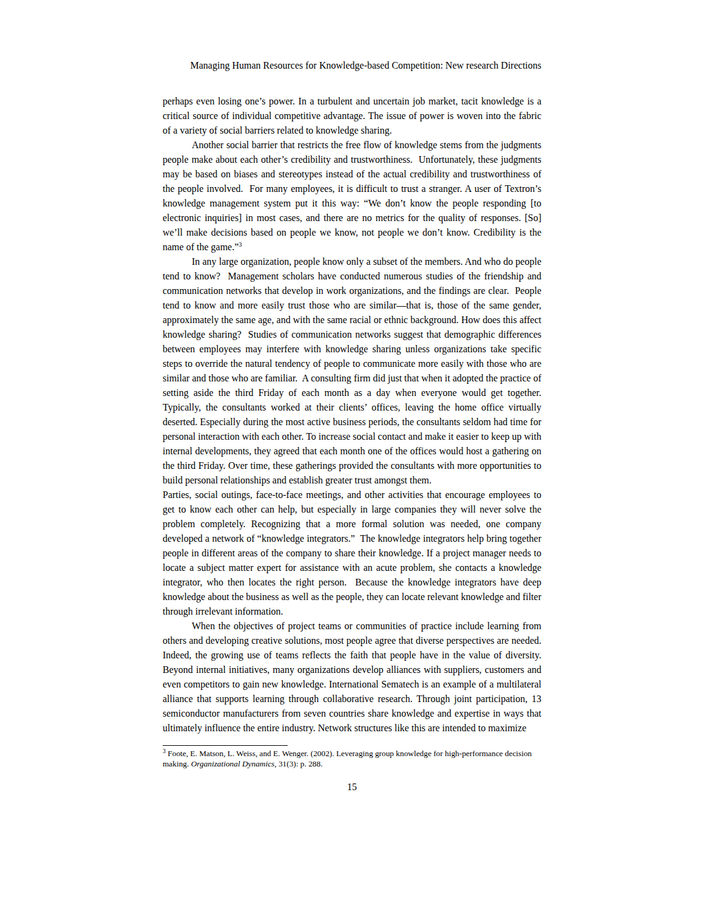Managing Human Resources for Knowledge-based Competition: New research Directions
perhaps even losing one’s power. In a turbulent and uncertain job market, tacit knowledge is a critical source of individual competitive advantage. The issue of power is woven into the fabric of a variety of social barriers related to knowledge sharing.
Another social barrier that restricts the free flow of knowledge stems from the judgments people make about each other’s credibility and trustworthiness. Unfortunately, these judgments may be based on biases and stereotypes instead of the actual credibility and trustworthiness of the people involved. For many employees, it is difficult to trust a stranger. A user of Textron’s knowledge management system put it this way: “We don’t know the people responding [to electronic inquiries] in most cases, and there are no metrics for the quality of responses. [So] we’ll make decisions based on people we know, not people we don’t know. Credibility is the name of the game.”3
In any large organization, people know only a subset of the members. And who do people tend to know? Management scholars have conducted numerous studies of the friendship and communication networks that develop in work organizations, and the findings are clear. People tend to know and more easily trust those who are similar—that is, those of the same gender, approximately the same age, and with the same racial or ethnic background. How does this affect knowledge sharing? Studies of communication networks suggest that demographic differences between employees may interfere with knowledge sharing unless organizations take specific steps to override the natural tendency of people to communicate more easily with those who are similar and those who are familiar. A consulting firm did just that when it adopted the practice of setting aside the third Friday of each month as a day when everyone would get together. Typically, the consultants worked at their clients’ offices, leaving the home office virtually deserted. Especially during the most active business periods, the consultants seldom had time for personal interaction with each other. To increase social contact and make it easier to keep up with internal developments, they agreed that each month one of the offices would host a gathering on the third Friday. Over time, these gatherings provided the consultants with more opportunities to build personal relationships and establish greater trust amongst them.
Parties, social outings, face-to-face meetings, and other activities that encourage employees to get to know each other can help, but especially in large companies they will never solve the problem completely. Recognizing that a more formal solution was needed, one company developed a network of “knowledge integrators.” The knowledge integrators help bring together people in different areas of the company to share their knowledge. If a project manager needs to locate a subject matter expert for assistance with an acute problem, she contacts a knowledge integrator, who then locates the right person. Because the knowledge integrators have deep knowledge about the business as well as the people, they can locate relevant knowledge and filter through irrelevant information.
When the objectives of project teams or communities of practice include learning from others and developing creative solutions, most people agree that diverse perspectives are needed. Indeed, the growing use of teams reflects the faith that people have in the value of diversity. Beyond internal initiatives, many organizations develop alliances with suppliers, customers and even competitors to gain new knowledge. International Sematech is an example of a multilateral alliance that supports learning through collaborative research. Through joint participation, 13 semiconductor manufacturers from seven countries share knowledge and expertise in ways that ultimately influence the entire industry. Network structures like this are intended to maximize
3 Foote, E. Matson, L. Weiss, and E. Wenger. (2002). Leveraging group knowledge for high-performance decision making. Organizational Dynamics, 31(3): p. 288.
15